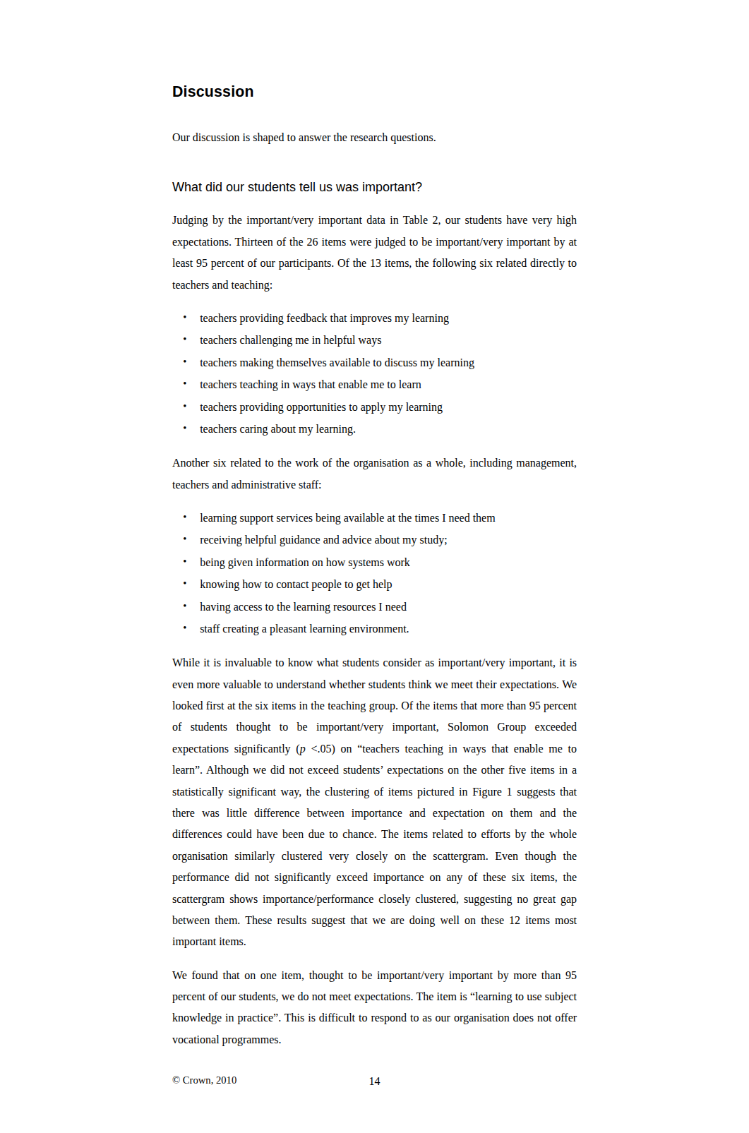Discussion
Our discussion is shaped to answer the research questions.
What did our students tell us was important?
Judging by the important/very important data in Table 2, our students have very high expectations. Thirteen of the 26 items were judged to be important/very important by at least 95 percent of our participants. Of the 13 items, the following six related directly to teachers and teaching:
teachers providing feedback that improves my learning
teachers challenging me in helpful ways
teachers making themselves available to discuss my learning
teachers teaching in ways that enable me to learn
teachers providing opportunities to apply my learning
teachers caring about my learning.
Another six related to the work of the organisation as a whole, including management, teachers and administrative staff:
learning support services being available at the times I need them
receiving helpful guidance and advice about my study;
being given information on how systems work
knowing how to contact people to get help
having access to the learning resources I need
staff creating a pleasant learning environment.
While it is invaluable to know what students consider as important/very important, it is even more valuable to understand whether students think we meet their expectations. We looked first at the six items in the teaching group. Of the items that more than 95 percent of students thought to be important/very important, Solomon Group exceeded expectations significantly (p <.05) on “teachers teaching in ways that enable me to learn”. Although we did not exceed students’ expectations on the other five items in a statistically significant way, the clustering of items pictured in Figure 1 suggests that there was little difference between importance and expectation on them and the differences could have been due to chance. The items related to efforts by the whole organisation similarly clustered very closely on the scattergram. Even though the performance did not significantly exceed importance on any of these six items, the scattergram shows importance/performance closely clustered, suggesting no great gap between them. These results suggest that we are doing well on these 12 items most important items.
We found that on one item, thought to be important/very important by more than 95 percent of our students, we do not meet expectations. The item is “learning to use subject knowledge in practice”. This is difficult to respond to as our organisation does not offer vocational programmes.
© Crown, 2010 14